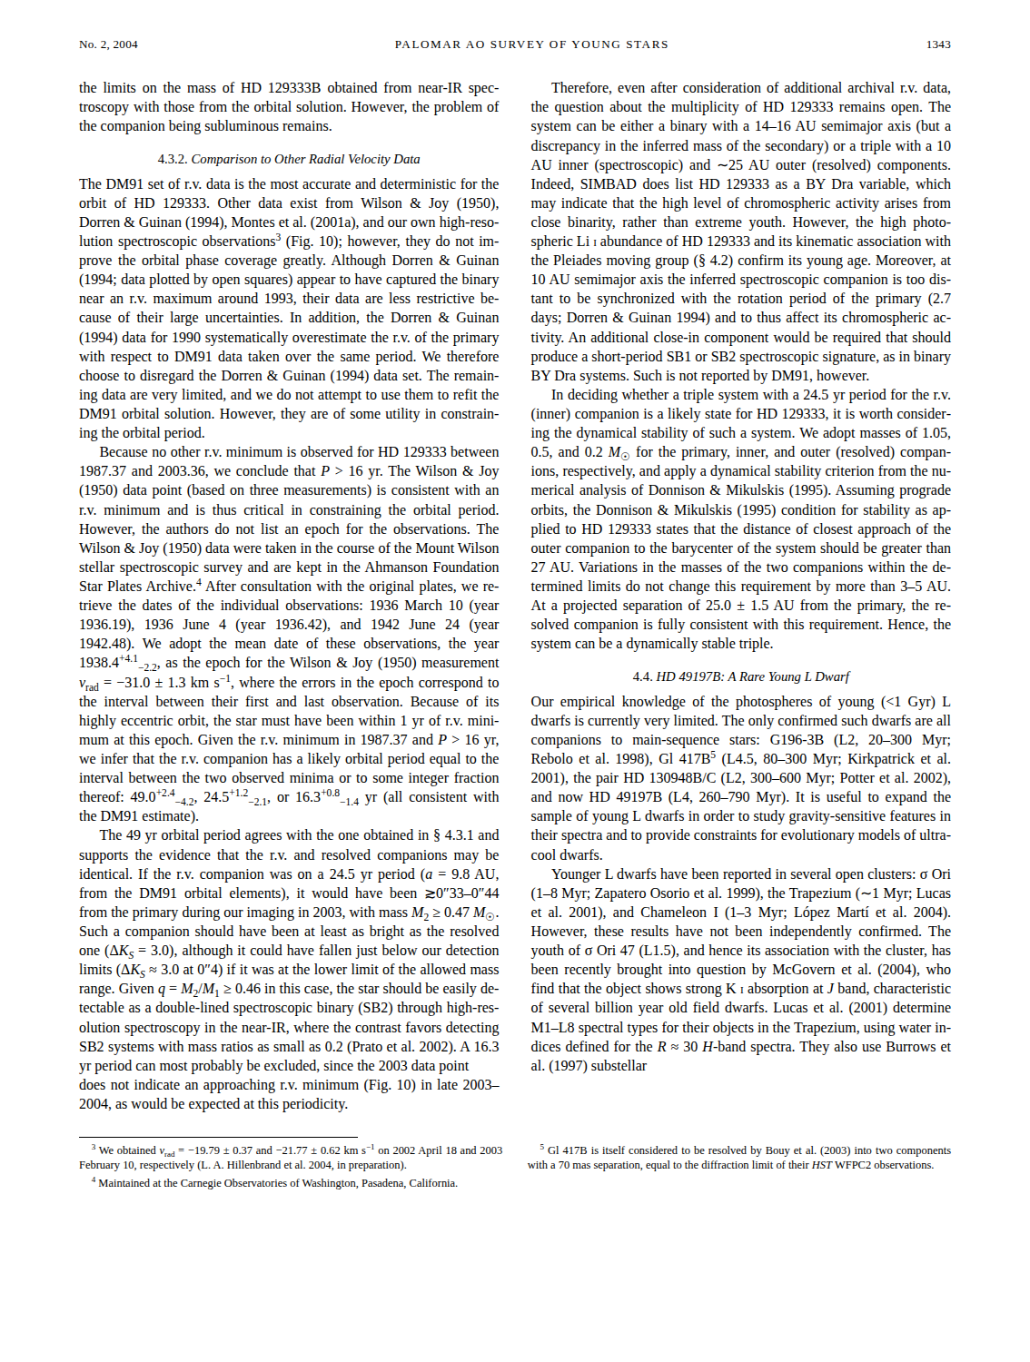No. 2, 2004 Palomar AO Survey of Young Stars 1343
the limits on the mass of HD 129333B obtained from near-IR spectroscopy with those from the orbital solution. However, the problem of the companion being subluminous remains.
4.3.2. Comparison to Other Radial Velocity Data
The DM91 set of r.v. data is the most accurate and deterministic for the orbit of HD 129333. Other data exist from Wilson & Joy (1950), Dorren & Guinan (1994), Montes et al. (2001a), and our own high-resolution spectroscopic observations3 (Fig. 10); however, they do not improve the orbital phase coverage greatly. Although Dorren & Guinan (1994; data plotted by open squares) appear to have captured the binary near an r.v. maximum around 1993, their data are less restrictive because of their large uncertainties. In addition, the Dorren & Guinan (1994) data for 1990 systematically overestimate the r.v. of the primary with respect to DM91 data taken over the same period. We therefore choose to disregard the Dorren & Guinan (1994) data set. The remaining data are very limited, and we do not attempt to use them to refit the DM91 orbital solution. However, they are of some utility in constraining the orbital period.
Because no other r.v. minimum is observed for HD 129333 between 1987.37 and 2003.36, we conclude that P > 16 yr. The Wilson & Joy (1950) data point (based on three measurements) is consistent with an r.v. minimum and is thus critical in constraining the orbital period. However, the authors do not list an epoch for the observations. The Wilson & Joy (1950) data were taken in the course of the Mount Wilson stellar spectroscopic survey and are kept in the Ahmanson Foundation Star Plates Archive.4 After consultation with the original plates, we retrieve the dates of the individual observations: 1936 March 10 (year 1936.19), 1936 June 4 (year 1936.42), and 1942 June 24 (year 1942.48). We adopt the mean date of these observations, the year 1938.4+4.1−2.2, as the epoch for the Wilson & Joy (1950) measurement vrad = −31.0 ± 1.3 km s−1, where the errors in the epoch correspond to the interval between their first and last observation. Because of its highly eccentric orbit, the star must have been within 1 yr of r.v. minimum at this epoch. Given the r.v. minimum in 1987.37 and P > 16 yr, we infer that the r.v. companion has a likely orbital period equal to the interval between the two observed minima or to some integer fraction thereof: 49.0+2.4−4.2, 24.5+1.2−2.1, or 16.3+0.8−1.4 yr (all consistent with the DM91 estimate).
The 49 yr orbital period agrees with the one obtained in § 4.3.1 and supports the evidence that the r.v. and resolved companions may be identical. If the r.v. companion was on a 24.5 yr period (a = 9.8 AU, from the DM91 orbital elements), it would have been ≳0″33–0″44 from the primary during our imaging in 2003, with mass M2 ≥ 0.47 M☉. Such a companion should have been at least as bright as the resolved one (ΔKS = 3.0), although it could have fallen just below our detection limits (ΔKS ≈ 3.0 at 0″4) if it was at the lower limit of the allowed mass range. Given q = M2/M1 ≥ 0.46 in this case, the star should be easily detectable as a double-lined spectroscopic binary (SB2) through high-resolution spectroscopy in the near-IR, where the contrast favors detecting SB2 systems with mass ratios as small as 0.2 (Prato et al. 2002). A 16.3 yr period can most probably be excluded, since the 2003 data point
does not indicate an approaching r.v. minimum (Fig. 10) in late 2003–2004, as would be expected at this periodicity.
Therefore, even after consideration of additional archival r.v. data, the question about the multiplicity of HD 129333 remains open. The system can be either a binary with a 14–16 AU semimajor axis (but a discrepancy in the inferred mass of the secondary) or a triple with a 10 AU inner (spectroscopic) and ∼25 AU outer (resolved) components. Indeed, SIMBAD does list HD 129333 as a BY Dra variable, which may indicate that the high level of chromospheric activity arises from close binarity, rather than extreme youth. However, the high photospheric Li i abundance of HD 129333 and its kinematic association with the Pleiades moving group (§ 4.2) confirm its young age. Moreover, at 10 AU semimajor axis the inferred spectroscopic companion is too distant to be synchronized with the rotation period of the primary (2.7 days; Dorren & Guinan 1994) and to thus affect its chromospheric activity. An additional close-in component would be required that should produce a short-period SB1 or SB2 spectroscopic signature, as in binary BY Dra systems. Such is not reported by DM91, however.
In deciding whether a triple system with a 24.5 yr period for the r.v. (inner) companion is a likely state for HD 129333, it is worth considering the dynamical stability of such a system. We adopt masses of 1.05, 0.5, and 0.2 M☉ for the primary, inner, and outer (resolved) companions, respectively, and apply a dynamical stability criterion from the numerical analysis of Donnison & Mikulskis (1995). Assuming prograde orbits, the Donnison & Mikulskis (1995) condition for stability as applied to HD 129333 states that the distance of closest approach of the outer companion to the barycenter of the system should be greater than 27 AU. Variations in the masses of the two companions within the determined limits do not change this requirement by more than 3–5 AU. At a projected separation of 25.0 ± 1.5 AU from the primary, the resolved companion is fully consistent with this requirement. Hence, the system can be a dynamically stable triple.
4.4. HD 49197B: A Rare Young L Dwarf
Our empirical knowledge of the photospheres of young (<1 Gyr) L dwarfs is currently very limited. The only confirmed such dwarfs are all companions to main-sequence stars: G196-3B (L2, 20–300 Myr; Rebolo et al. 1998), Gl 417B5 (L4.5, 80–300 Myr; Kirkpatrick et al. 2001), the pair HD 130948B/C (L2, 300–600 Myr; Potter et al. 2002), and now HD 49197B (L4, 260–790 Myr). It is useful to expand the sample of young L dwarfs in order to study gravity-sensitive features in their spectra and to provide constraints for evolutionary models of ultracool dwarfs.
Younger L dwarfs have been reported in several open clusters: σ Ori (1–8 Myr; Zapatero Osorio et al. 1999), the Trapezium (∼1 Myr; Lucas et al. 2001), and Chameleon I (1–3 Myr; López Martí et al. 2004). However, these results have not been independently confirmed. The youth of σ Ori 47 (L1.5), and hence its association with the cluster, has been recently brought into question by McGovern et al. (2004), who find that the object shows strong K i absorption at J band, characteristic of several billion year old field dwarfs. Lucas et al. (2001) determine M1–L8 spectral types for their objects in the Trapezium, using water indices defined for the R ≈ 30 H-band spectra. They also use Burrows et al. (1997) substellar
3 We obtained vrad = −19.79 ± 0.37 and −21.77 ± 0.62 km s−1 on 2002 April 18 and 2003 February 10, respectively (L. A. Hillenbrand et al. 2004, in preparation).
4 Maintained at the Carnegie Observatories of Washington, Pasadena, California.
5 Gl 417B is itself considered to be resolved by Bouy et al. (2003) into two components with a 70 mas separation, equal to the diffraction limit of their HST WFPC2 observations.